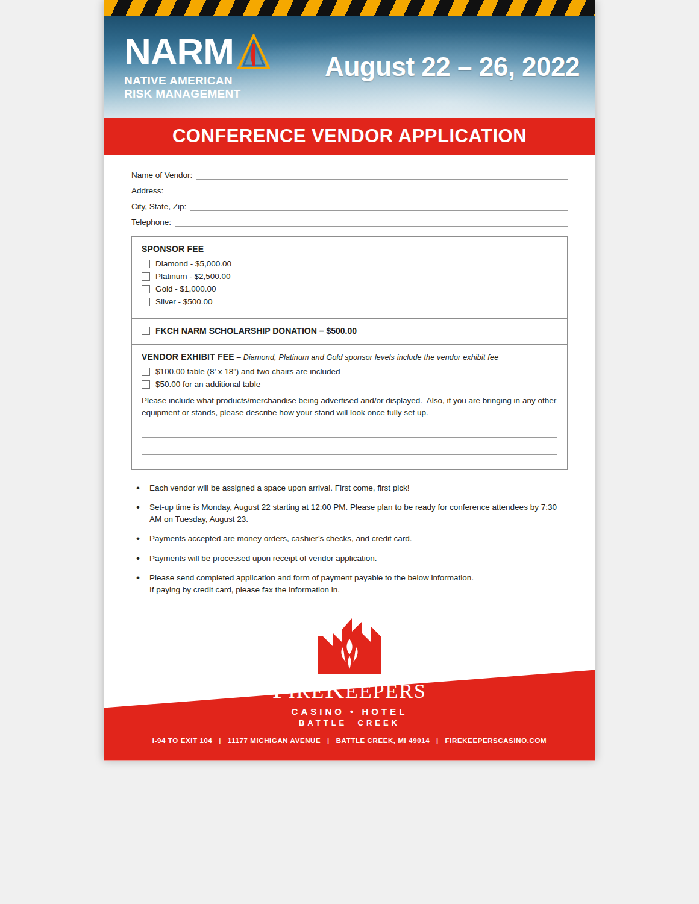NARM
NATIVE AMERICAN
RISK MANAGEMENT
August 22 – 26, 2022
CONFERENCE VENDOR APPLICATION
Name of Vendor:
Address:
City, State, Zip:
Telephone:
SPONSOR FEE
Diamond - $5,000.00
Platinum - $2,500.00
Gold - $1,000.00
Silver - $500.00
FKCH NARM SCHOLARSHIP DONATION – $500.00
VENDOR EXHIBIT FEE – Diamond, Platinum and Gold sponsor levels include the vendor exhibit fee
$100.00 table (8’ x 18”) and two chairs are included
$50.00 for an additional table
Please include what products/merchandise being advertised and/or displayed. Also, if you are bringing in any other equipment or stands, please describe how your stand will look once fully set up.
Each vendor will be assigned a space upon arrival. First come, first pick!
Set-up time is Monday, August 22 starting at 12:00 PM. Please plan to be ready for conference attendees by 7:30 AM on Tuesday, August 23.
Payments accepted are money orders, cashier’s checks, and credit card.
Payments will be processed upon receipt of vendor application.
Please send completed application and form of payment payable to the below information.
If paying by credit card, please fax the information in.
FIREKEEPERS
CASINO • HOTEL
BATTLE CREEK
I-94 TO EXIT 104 | 11177 MICHIGAN AVENUE | BATTLE CREEK, MI 49014 | FIREKEEPERSCASINO.COM